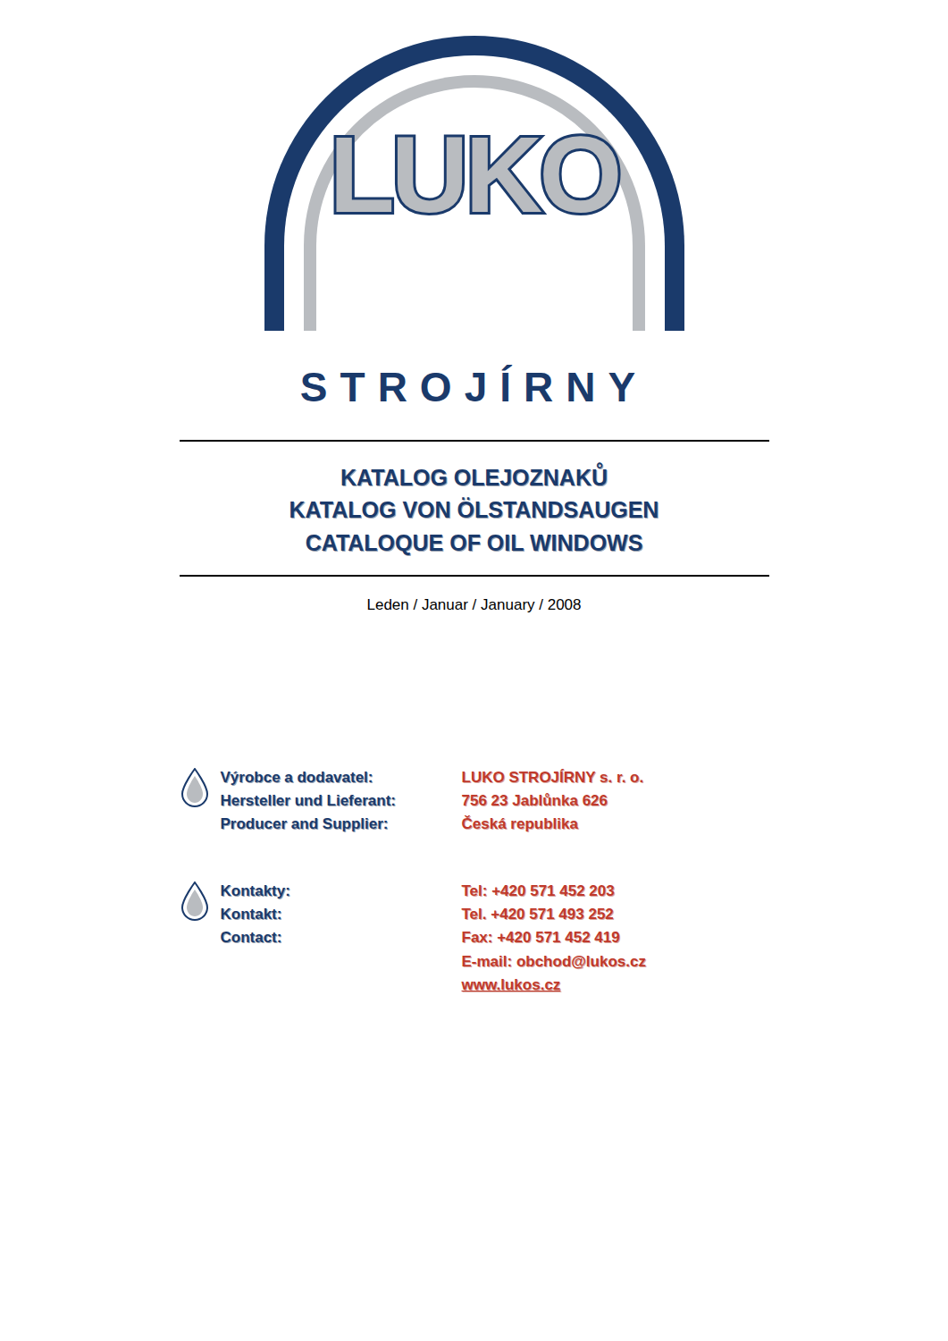LUKO
STROJÍRNY
KATALOG OLEJOZNAKŮ
KATALOG VON ÖLSTANDSAUGEN
CATALOQUE OF OIL WINDOWS
Leden / Januar / January / 2008
Výrobce a dodavatel:
Hersteller und Lieferant:
Producer and Supplier:
LUKO STROJÍRNY s. r. o.
756 23 Jablůnka 626
Česká republika
Kontakty:
Kontakt:
Contact:
Tel: +420 571 452 203
Tel. +420 571 493 252
Fax: +420 571 452 419
E-mail: obchod@lukos.cz
www.lukos.cz